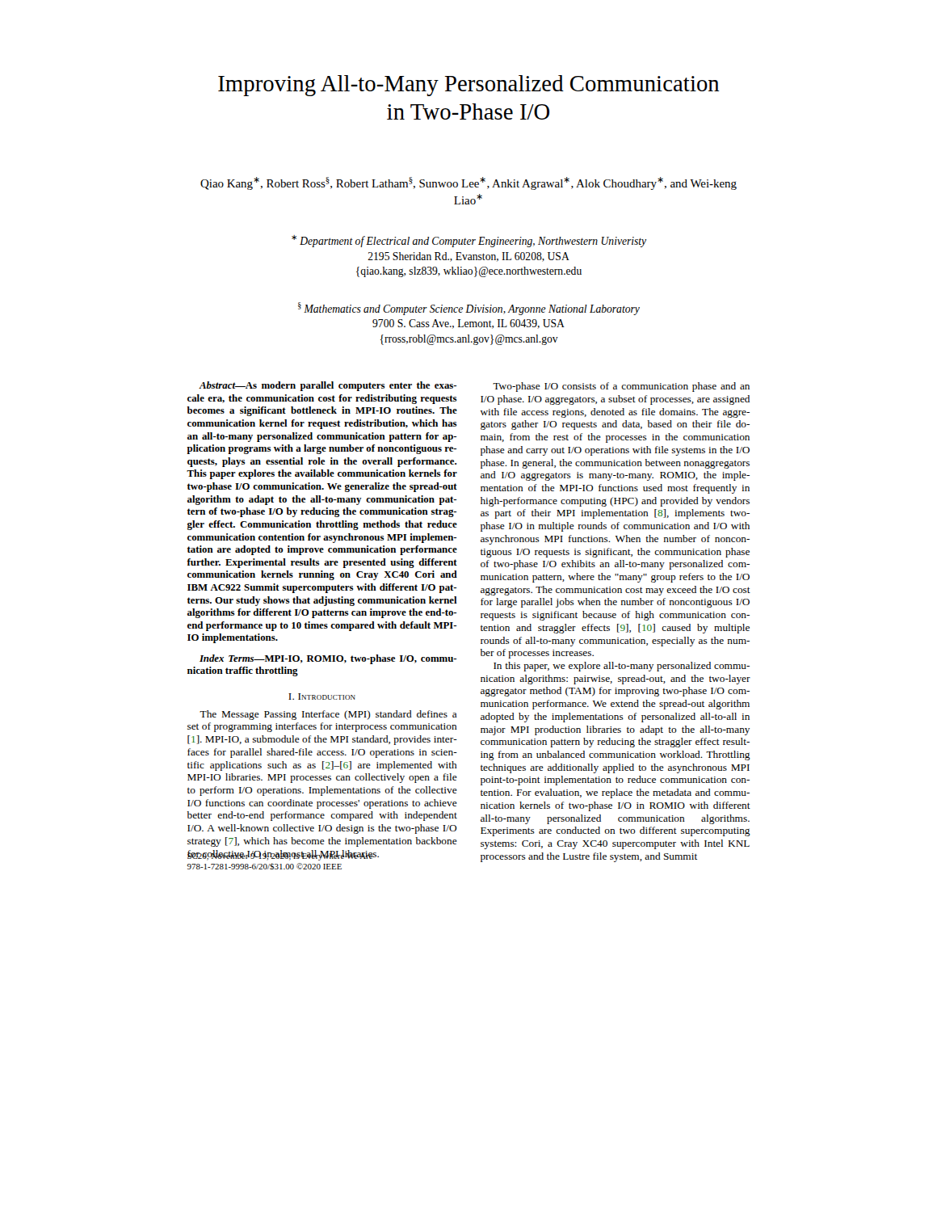Improving All-to-Many Personalized Communication
in Two-Phase I/O
Qiao Kang∗, Robert Ross§, Robert Latham§, Sunwoo Lee∗, Ankit Agrawal∗, Alok Choudhary∗, and Wei-keng Liao∗
∗ Department of Electrical and Computer Engineering, Northwestern Univeristy
2195 Sheridan Rd., Evanston, IL 60208, USA
{qiao.kang, slz839, wkliao}@ece.northwestern.edu
§ Mathematics and Computer Science Division, Argonne National Laboratory
9700 S. Cass Ave., Lemont, IL 60439, USA
{rross,robl@mcs.anl.gov}@mcs.anl.gov
Abstract—As modern parallel computers enter the exascale era, the communication cost for redistributing requests becomes a significant bottleneck in MPI-IO routines. The communication kernel for request redistribution, which has an all-to-many personalized communication pattern for application programs with a large number of noncontiguous requests, plays an essential role in the overall performance. This paper explores the available communication kernels for two-phase I/O communication. We generalize the spread-out algorithm to adapt to the all-to-many communication pattern of two-phase I/O by reducing the communication straggler effect. Communication throttling methods that reduce communication contention for asynchronous MPI implementation are adopted to improve communication performance further. Experimental results are presented using different communication kernels running on Cray XC40 Cori and IBM AC922 Summit supercomputers with different I/O patterns. Our study shows that adjusting communication kernel algorithms for different I/O patterns can improve the end-to-end performance up to 10 times compared with default MPI-IO implementations.
Index Terms—MPI-IO, ROMIO, two-phase I/O, communication traffic throttling
I. Introduction
The Message Passing Interface (MPI) standard defines a set of programming interfaces for interprocess communication [1]. MPI-IO, a submodule of the MPI standard, provides interfaces for parallel shared-file access. I/O operations in scientific applications such as as [2]–[6] are implemented with MPI-IO libraries. MPI processes can collectively open a file to perform I/O operations. Implementations of the collective I/O functions can coordinate processes' operations to achieve better end-to-end performance compared with independent I/O. A well-known collective I/O design is the two-phase I/O strategy [7], which has become the implementation backbone for collective I/O in almost all MPI libraries.
Two-phase I/O consists of a communication phase and an I/O phase. I/O aggregators, a subset of processes, are assigned with file access regions, denoted as file domains. The aggregators gather I/O requests and data, based on their file domain, from the rest of the processes in the communication phase and carry out I/O operations with file systems in the I/O phase. In general, the communication between nonaggregators and I/O aggregators is many-to-many. ROMIO, the implementation of the MPI-IO functions used most frequently in high-performance computing (HPC) and provided by vendors as part of their MPI implementation [8], implements two-phase I/O in multiple rounds of communication and I/O with asynchronous MPI functions. When the number of noncontiguous I/O requests is significant, the communication phase of two-phase I/O exhibits an all-to-many personalized communication pattern, where the "many" group refers to the I/O aggregators. The communication cost may exceed the I/O cost for large parallel jobs when the number of noncontiguous I/O requests is significant because of high communication contention and straggler effects [9], [10] caused by multiple rounds of all-to-many communication, especially as the number of processes increases.
In this paper, we explore all-to-many personalized communication algorithms: pairwise, spread-out, and the two-layer aggregator method (TAM) for improving two-phase I/O communication performance. We extend the spread-out algorithm adopted by the implementations of personalized all-to-all in major MPI production libraries to adapt to the all-to-many communication pattern by reducing the straggler effect resulting from an unbalanced communication workload. Throttling techniques are additionally applied to the asynchronous MPI point-to-point implementation to reduce communication contention. For evaluation, we replace the metadata and communication kernels of two-phase I/O in ROMIO with different all-to-many personalized communication algorithms. Experiments are conducted on two different supercomputing systems: Cori, a Cray XC40 supercomputer with Intel KNL processors and the Lustre file system, and Summit
SC20, November 9-19, 2020, Is Everywhere We Are
978-1-7281-9998-6/20/$31.00 ©2020 IEEE